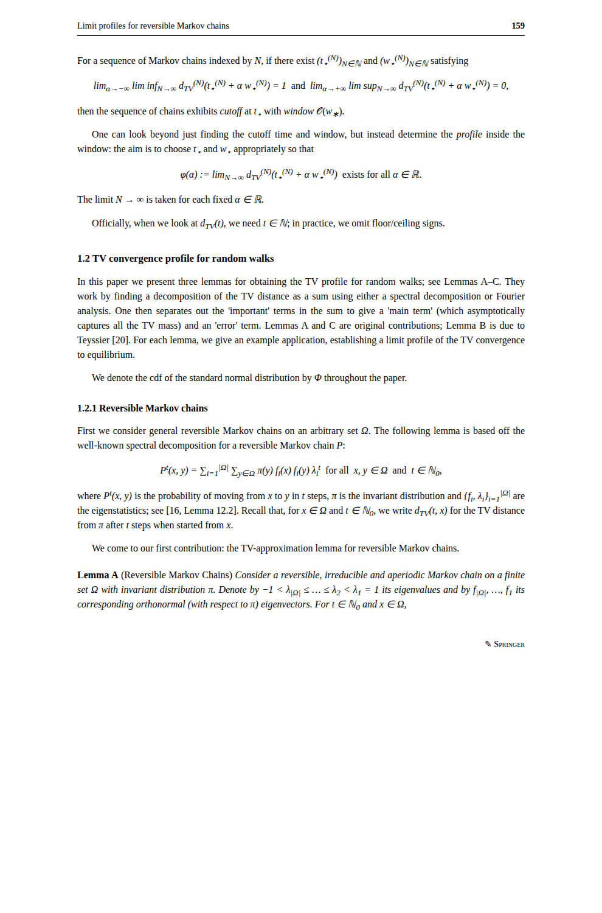Limit profiles for reversible Markov chains 159
For a sequence of Markov chains indexed by N, if there exist (t⋆(N))N∈ℕ and (w⋆(N))N∈ℕ satisfying
limα→−∞ lim infN→∞ dTV(N)(t⋆(N) + α w⋆(N)) = 1 and limα→+∞ lim supN→∞ dTV(N)(t⋆(N) + α w⋆(N)) = 0,
then the sequence of chains exhibits cutoff at t⋆ with window 𝒪(w∗).
One can look beyond just finding the cutoff time and window, but instead determine the profile inside the window: the aim is to choose t⋆ and w⋆ appropriately so that
φ(α) := limN→∞ dTV(N)(t⋆(N) + α w⋆(N)) exists for all α ∈ ℝ.
The limit N → ∞ is taken for each fixed α ∈ ℝ.
Officially, when we look at dTV(t), we need t ∈ ℕ; in practice, we omit floor/ceiling signs.
1.2 TV convergence profile for random walks
In this paper we present three lemmas for obtaining the TV profile for random walks; see Lemmas A–C. They work by finding a decomposition of the TV distance as a sum using either a spectral decomposition or Fourier analysis. One then separates out the 'important' terms in the sum to give a 'main term' (which asymptotically captures all the TV mass) and an 'error' term. Lemmas A and C are original contributions; Lemma B is due to Teyssier [20]. For each lemma, we give an example application, establishing a limit profile of the TV convergence to equilibrium.
We denote the cdf of the standard normal distribution by Φ throughout the paper.
1.2.1 Reversible Markov chains
First we consider general reversible Markov chains on an arbitrary set Ω. The following lemma is based off the well-known spectral decomposition for a reversible Markov chain P:
Pt(x, y) = ∑i=1|Ω| ∑y∈Ω π(y) fi(x) fi(y) λit for all x, y ∈ Ω and t ∈ ℕ0,
where Pt(x, y) is the probability of moving from x to y in t steps, π is the invariant distribution and {fi, λi}i=1|Ω| are the eigenstatistics; see [16, Lemma 12.2]. Recall that, for x ∈ Ω and t ∈ ℕ0, we write dTV(t, x) for the TV distance from π after t steps when started from x.
We come to our first contribution: the TV-approximation lemma for reversible Markov chains.
Lemma A (Reversible Markov Chains) Consider a reversible, irreducible and aperiodic Markov chain on a finite set Ω with invariant distribution π. Denote by −1 < λ|Ω| ≤ … ≤ λ2 < λ1 = 1 its eigenvalues and by f|Ω|, …, f1 its corresponding orthonormal (with respect to π) eigenvectors. For t ∈ ℕ0 and x ∈ Ω,
✎ Springer